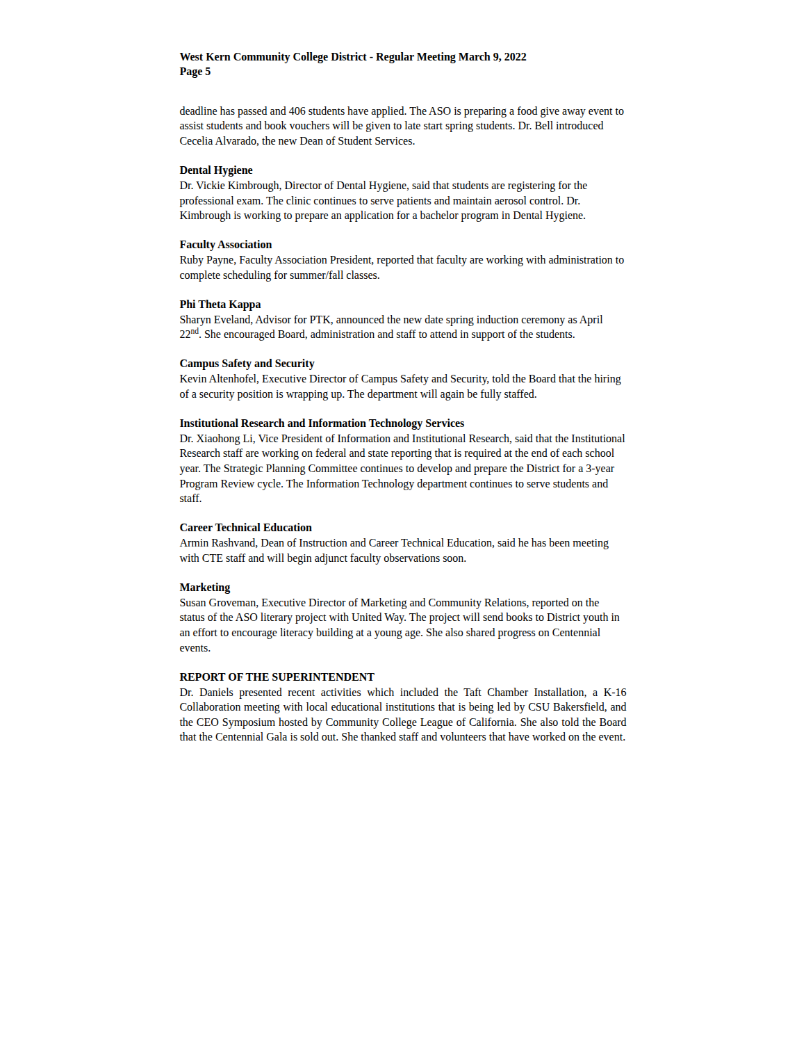West Kern Community College District - Regular Meeting March 9, 2022 Page 5
deadline has passed and 406 students have applied. The ASO is preparing a food give away event to assist students and book vouchers will be given to late start spring students. Dr. Bell introduced Cecelia Alvarado, the new Dean of Student Services.
Dental Hygiene
Dr. Vickie Kimbrough, Director of Dental Hygiene, said that students are registering for the professional exam. The clinic continues to serve patients and maintain aerosol control. Dr. Kimbrough is working to prepare an application for a bachelor program in Dental Hygiene.
Faculty Association
Ruby Payne, Faculty Association President, reported that faculty are working with administration to complete scheduling for summer/fall classes.
Phi Theta Kappa
Sharyn Eveland, Advisor for PTK, announced the new date spring induction ceremony as April 22nd. She encouraged Board, administration and staff to attend in support of the students.
Campus Safety and Security
Kevin Altenhofel, Executive Director of Campus Safety and Security, told the Board that the hiring of a security position is wrapping up. The department will again be fully staffed.
Institutional Research and Information Technology Services
Dr. Xiaohong Li, Vice President of Information and Institutional Research, said that the Institutional Research staff are working on federal and state reporting that is required at the end of each school year. The Strategic Planning Committee continues to develop and prepare the District for a 3-year Program Review cycle. The Information Technology department continues to serve students and staff.
Career Technical Education
Armin Rashvand, Dean of Instruction and Career Technical Education, said he has been meeting with CTE staff and will begin adjunct faculty observations soon.
Marketing
Susan Groveman, Executive Director of Marketing and Community Relations, reported on the status of the ASO literary project with United Way. The project will send books to District youth in an effort to encourage literacy building at a young age. She also shared progress on Centennial events.
REPORT OF THE SUPERINTENDENT
Dr. Daniels presented recent activities which included the Taft Chamber Installation, a K-16 Collaboration meeting with local educational institutions that is being led by CSU Bakersfield, and the CEO Symposium hosted by Community College League of California. She also told the Board that the Centennial Gala is sold out. She thanked staff and volunteers that have worked on the event.